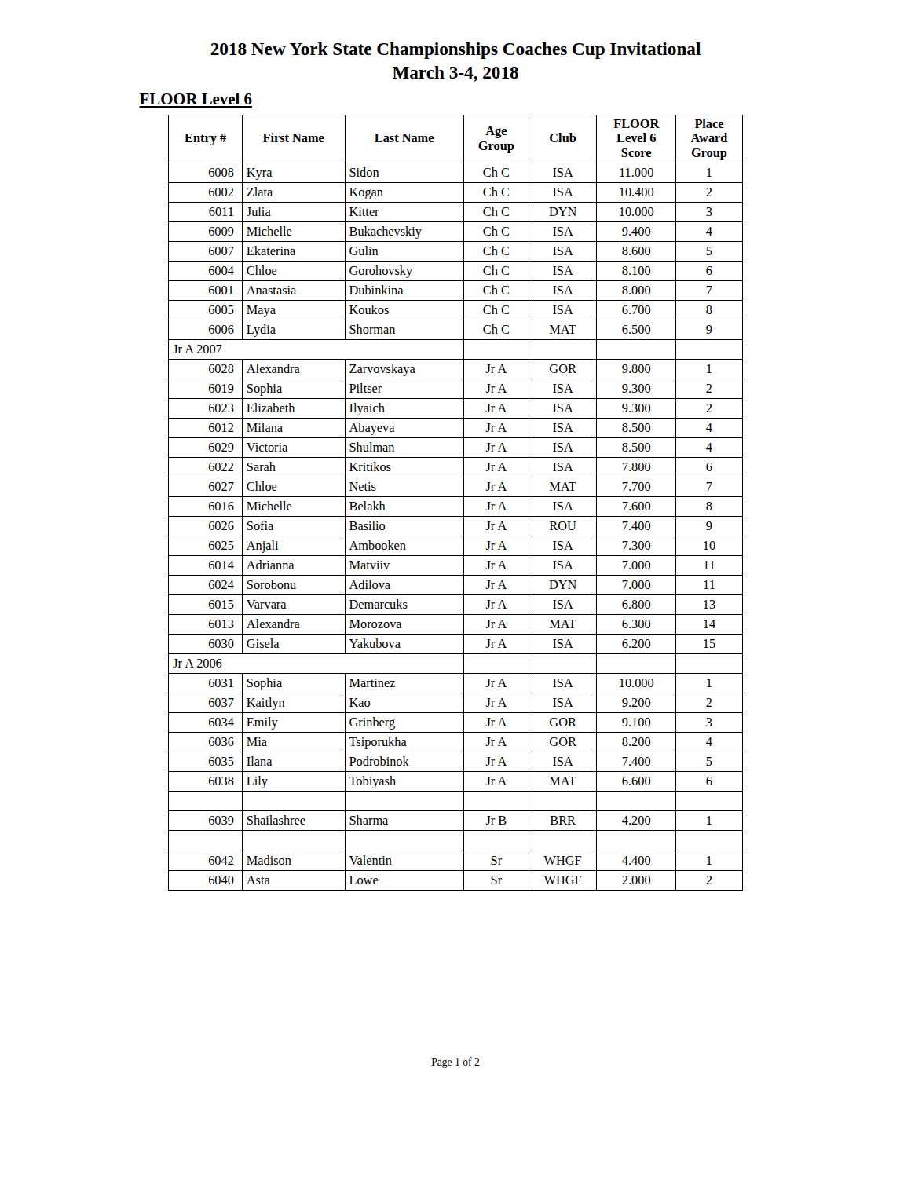2018 New York State Championships Coaches Cup Invitational
March 3-4, 2018
FLOOR Level 6
| Entry # | First Name | Last Name | Age Group | Club | FLOOR Level 6 Score | Place Award Group |
| --- | --- | --- | --- | --- | --- | --- |
| 6008 | Kyra | Sidon | Ch C | ISA | 11.000 | 1 |
| 6002 | Zlata | Kogan | Ch C | ISA | 10.400 | 2 |
| 6011 | Julia | Kitter | Ch C | DYN | 10.000 | 3 |
| 6009 | Michelle | Bukachevskiy | Ch C | ISA | 9.400 | 4 |
| 6007 | Ekaterina | Gulin | Ch C | ISA | 8.600 | 5 |
| 6004 | Chloe | Gorohovsky | Ch C | ISA | 8.100 | 6 |
| 6001 | Anastasia | Dubinkina | Ch C | ISA | 8.000 | 7 |
| 6005 | Maya | Koukos | Ch C | ISA | 6.700 | 8 |
| 6006 | Lydia | Shorman | Ch C | MAT | 6.500 | 9 |
| Jr A 2007 | | | | |
| 6028 | Alexandra | Zarvovskaya | Jr A | GOR | 9.800 | 1 |
| 6019 | Sophia | Piltser | Jr A | ISA | 9.300 | 2 |
| 6023 | Elizabeth | Ilyaich | Jr A | ISA | 9.300 | 2 |
| 6012 | Milana | Abayeva | Jr A | ISA | 8.500 | 4 |
| 6029 | Victoria | Shulman | Jr A | ISA | 8.500 | 4 |
| 6022 | Sarah | Kritikos | Jr A | ISA | 7.800 | 6 |
| 6027 | Chloe | Netis | Jr A | MAT | 7.700 | 7 |
| 6016 | Michelle | Belakh | Jr A | ISA | 7.600 | 8 |
| 6026 | Sofia | Basilio | Jr A | ROU | 7.400 | 9 |
| 6025 | Anjali | Ambooken | Jr A | ISA | 7.300 | 10 |
| 6014 | Adrianna | Matviiv | Jr A | ISA | 7.000 | 11 |
| 6024 | Sorobonu | Adilova | Jr A | DYN | 7.000 | 11 |
| 6015 | Varvara | Demarcuks | Jr A | ISA | 6.800 | 13 |
| 6013 | Alexandra | Morozova | Jr A | MAT | 6.300 | 14 |
| 6030 | Gisela | Yakubova | Jr A | ISA | 6.200 | 15 |
| Jr A 2006 | | | | |
| 6031 | Sophia | Martinez | Jr A | ISA | 10.000 | 1 |
| 6037 | Kaitlyn | Kao | Jr A | ISA | 9.200 | 2 |
| 6034 | Emily | Grinberg | Jr A | GOR | 9.100 | 3 |
| 6036 | Mia | Tsiporukha | Jr A | GOR | 8.200 | 4 |
| 6035 | Ilana | Podrobinok | Jr A | ISA | 7.400 | 5 |
| 6038 | Lily | Tobiyash | Jr A | MAT | 6.600 | 6 |
| 6039 | Shailashree | Sharma | Jr B | BRR | 4.200 | 1 |
| 6042 | Madison | Valentin | Sr | WHGF | 4.400 | 1 |
| 6040 | Asta | Lowe | Sr | WHGF | 2.000 | 2 |
Page 1 of 2